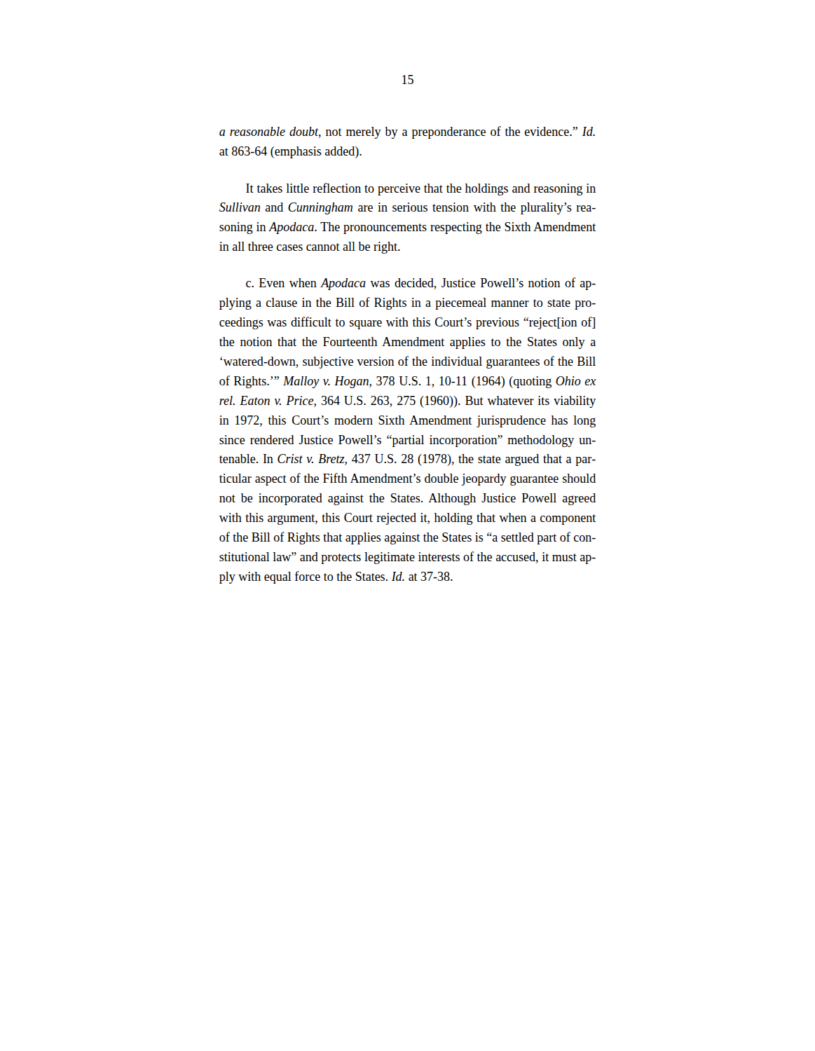15
a reasonable doubt, not merely by a preponderance of the evidence.” Id. at 863-64 (emphasis added).
It takes little reflection to perceive that the holdings and reasoning in Sullivan and Cunningham are in serious tension with the plurality’s reasoning in Apodaca. The pronouncements respecting the Sixth Amendment in all three cases cannot all be right.
c. Even when Apodaca was decided, Justice Powell’s notion of applying a clause in the Bill of Rights in a piecemeal manner to state proceedings was difficult to square with this Court’s previous “reject[ion of] the notion that the Fourteenth Amendment applies to the States only a ‘watered-down, subjective version of the individual guarantees of the Bill of Rights.’” Malloy v. Hogan, 378 U.S. 1, 10-11 (1964) (quoting Ohio ex rel. Eaton v. Price, 364 U.S. 263, 275 (1960)). But whatever its viability in 1972, this Court’s modern Sixth Amendment jurisprudence has long since rendered Justice Powell’s “partial incorporation” methodology untenable. In Crist v. Bretz, 437 U.S. 28 (1978), the state argued that a particular aspect of the Fifth Amendment’s double jeopardy guarantee should not be incorporated against the States. Although Justice Powell agreed with this argument, this Court rejected it, holding that when a component of the Bill of Rights that applies against the States is “a settled part of constitutional law” and protects legitimate interests of the accused, it must apply with equal force to the States. Id. at 37-38.